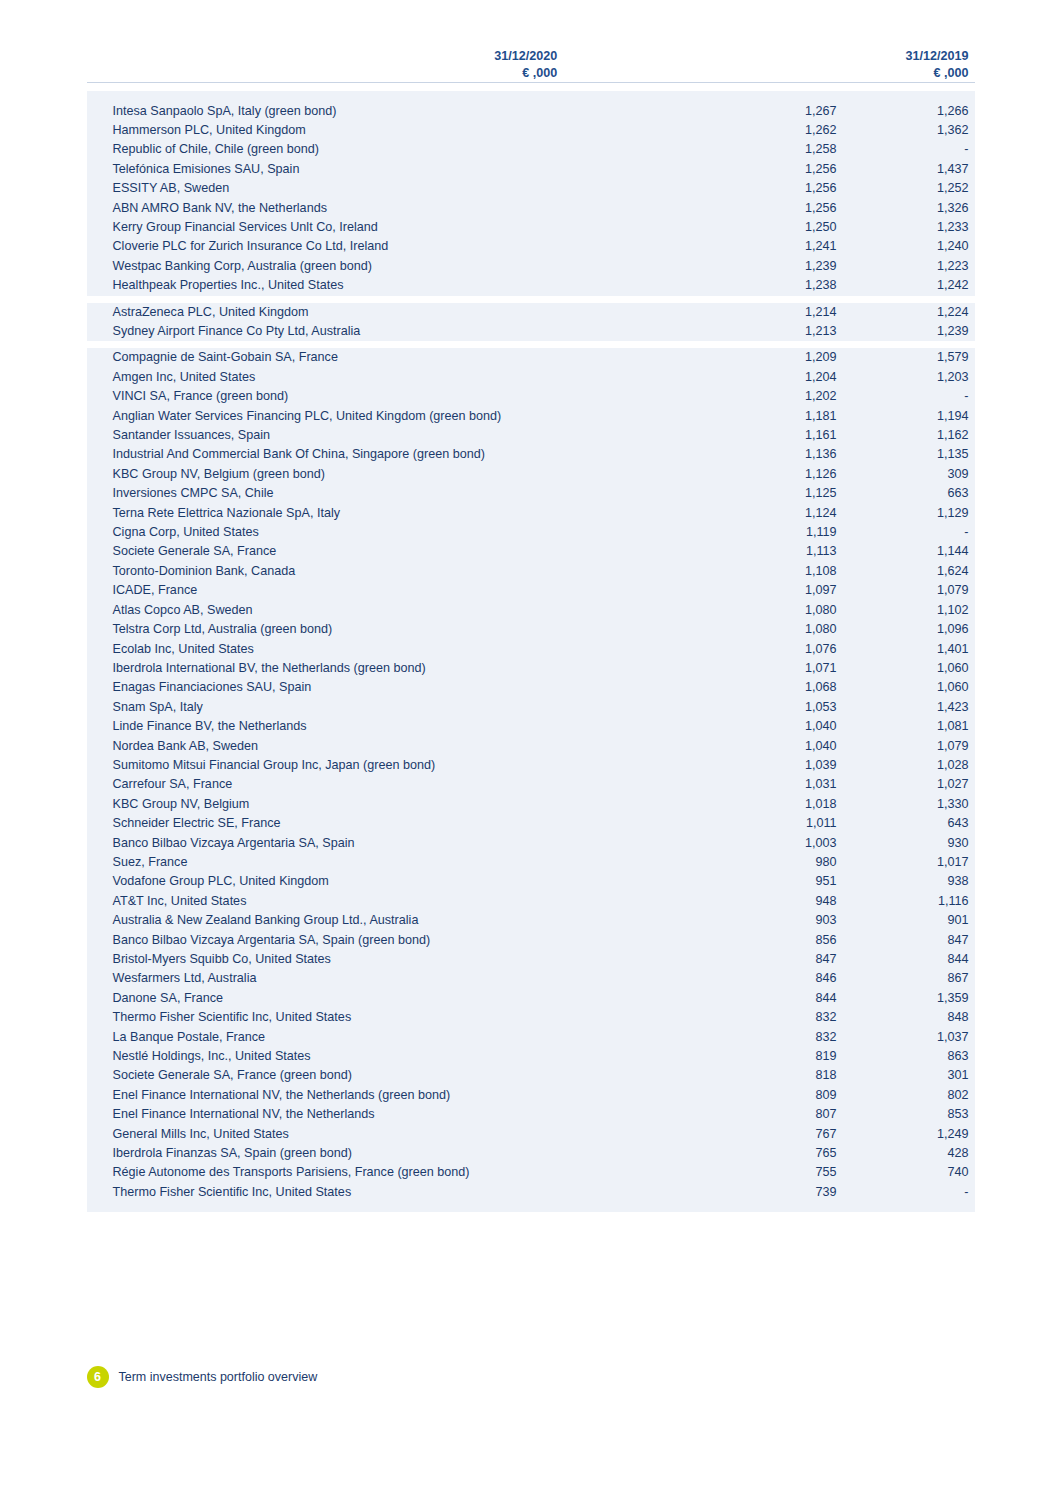| | 31/12/2020 | 31/12/2019 |
| --- | --- | --- |
| | € ,000 | € ,000 |
| Intesa Sanpaolo SpA, Italy (green bond) | 1,267 | 1,266 |
| Hammerson PLC, United Kingdom | 1,262 | 1,362 |
| Republic of Chile, Chile (green bond) | 1,258 | - |
| Telefónica Emisiones SAU, Spain | 1,256 | 1,437 |
| ESSITY AB, Sweden | 1,256 | 1,252 |
| ABN AMRO Bank NV, the Netherlands | 1,256 | 1,326 |
| Kerry Group Financial Services Unlt Co, Ireland | 1,250 | 1,233 |
| Cloverie PLC for Zurich Insurance Co Ltd, Ireland | 1,241 | 1,240 |
| Westpac Banking Corp, Australia (green bond) | 1,239 | 1,223 |
| Healthpeak Properties Inc., United States | 1,238 | 1,242 |
| AstraZeneca PLC, United Kingdom | 1,214 | 1,224 |
| Sydney Airport Finance Co Pty Ltd, Australia | 1,213 | 1,239 |
| Compagnie de Saint-Gobain SA, France | 1,209 | 1,579 |
| Amgen Inc, United States | 1,204 | 1,203 |
| VINCI SA, France (green bond) | 1,202 | - |
| Anglian Water Services Financing PLC, United Kingdom (green bond) | 1,181 | 1,194 |
| Santander Issuances, Spain | 1,161 | 1,162 |
| Industrial And Commercial Bank Of China, Singapore (green bond) | 1,136 | 1,135 |
| KBC Group NV, Belgium (green bond) | 1,126 | 309 |
| Inversiones CMPC SA, Chile | 1,125 | 663 |
| Terna Rete Elettrica Nazionale SpA, Italy | 1,124 | 1,129 |
| Cigna Corp, United States | 1,119 | - |
| Societe Generale SA, France | 1,113 | 1,144 |
| Toronto-Dominion Bank, Canada | 1,108 | 1,624 |
| ICADE, France | 1,097 | 1,079 |
| Atlas Copco AB, Sweden | 1,080 | 1,102 |
| Telstra Corp Ltd, Australia (green bond) | 1,080 | 1,096 |
| Ecolab Inc, United States | 1,076 | 1,401 |
| Iberdrola International BV, the Netherlands (green bond) | 1,071 | 1,060 |
| Enagas Financiaciones SAU, Spain | 1,068 | 1,060 |
| Snam SpA, Italy | 1,053 | 1,423 |
| Linde Finance BV, the Netherlands | 1,040 | 1,081 |
| Nordea Bank AB, Sweden | 1,040 | 1,079 |
| Sumitomo Mitsui Financial Group Inc, Japan (green bond) | 1,039 | 1,028 |
| Carrefour SA, France | 1,031 | 1,027 |
| KBC Group NV, Belgium | 1,018 | 1,330 |
| Schneider Electric SE, France | 1,011 | 643 |
| Banco Bilbao Vizcaya Argentaria SA, Spain | 1,003 | 930 |
| Suez, France | 980 | 1,017 |
| Vodafone Group PLC, United Kingdom | 951 | 938 |
| AT&T Inc, United States | 948 | 1,116 |
| Australia & New Zealand Banking Group Ltd., Australia | 903 | 901 |
| Banco Bilbao Vizcaya Argentaria SA, Spain (green bond) | 856 | 847 |
| Bristol-Myers Squibb Co, United States | 847 | 844 |
| Wesfarmers Ltd, Australia | 846 | 867 |
| Danone SA, France | 844 | 1,359 |
| Thermo Fisher Scientific Inc, United States | 832 | 848 |
| La Banque Postale, France | 832 | 1,037 |
| Nestlé Holdings, Inc., United States | 819 | 863 |
| Societe Generale SA, France (green bond) | 818 | 301 |
| Enel Finance International NV, the Netherlands (green bond) | 809 | 802 |
| Enel Finance International NV, the Netherlands | 807 | 853 |
| General Mills Inc, United States | 767 | 1,249 |
| Iberdrola Finanzas SA, Spain (green bond) | 765 | 428 |
| Régie Autonome des Transports Parisiens, France (green bond) | 755 | 740 |
| Thermo Fisher Scientific Inc, United States | 739 | - |
6
Term investments portfolio overview